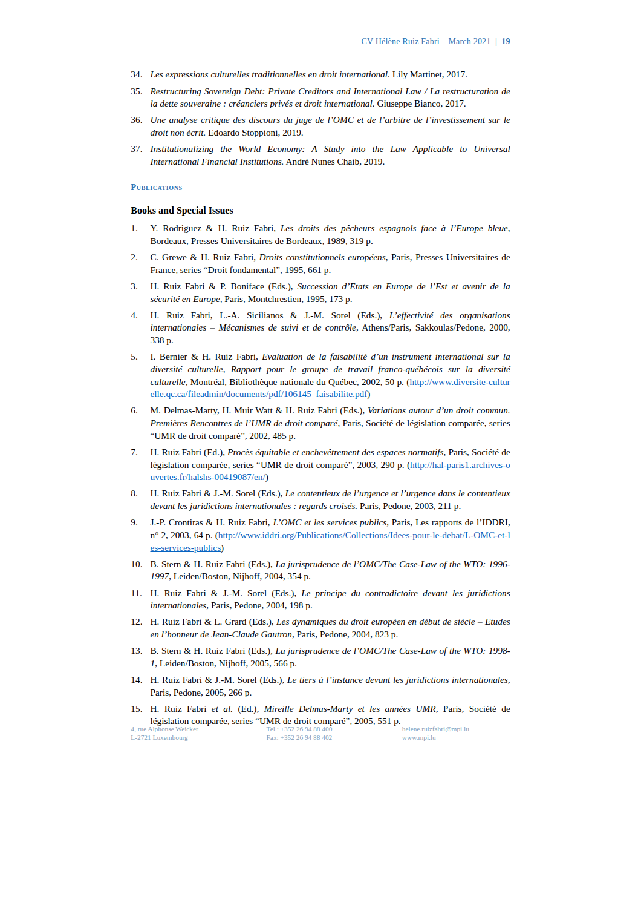CV Hélène Ruiz Fabri – March 2021 | 19
34. Les expressions culturelles traditionnelles en droit international. Lily Martinet, 2017.
35. Restructuring Sovereign Debt: Private Creditors and International Law / La restructuration de la dette souveraine : créanciers privés et droit international. Giuseppe Bianco, 2017.
36. Une analyse critique des discours du juge de l’OMC et de l’arbitre de l’investissement sur le droit non écrit. Edoardo Stoppioni, 2019.
37. Institutionalizing the World Economy: A Study into the Law Applicable to Universal International Financial Institutions. André Nunes Chaib, 2019.
Publications
Books and Special Issues
1. Y. Rodriguez & H. Ruiz Fabri, Les droits des pêcheurs espagnols face à l’Europe bleue, Bordeaux, Presses Universitaires de Bordeaux, 1989, 319 p.
2. C. Grewe & H. Ruiz Fabri, Droits constitutionnels européens, Paris, Presses Universitaires de France, series “Droit fondamental”, 1995, 661 p.
3. H. Ruiz Fabri & P. Boniface (Eds.), Succession d’Etats en Europe de l’Est et avenir de la sécurité en Europe, Paris, Montchrestien, 1995, 173 p.
4. H. Ruiz Fabri, L.-A. Sicilianos & J.-M. Sorel (Eds.), L’effectivité des organisations internationales – Mécanismes de suivi et de contrôle, Athens/Paris, Sakkoulas/Pedone, 2000, 338 p.
5. I. Bernier & H. Ruiz Fabri, Evaluation de la faisabilité d’un instrument international sur la diversité culturelle, Rapport pour le groupe de travail franco-québécois sur la diversité culturelle, Montréal, Bibliothèque nationale du Québec, 2002, 50 p. (http://www.diversite-culturelle.qc.ca/fileadmin/documents/pdf/106145_faisabilite.pdf)
6. M. Delmas-Marty, H. Muir Watt & H. Ruiz Fabri (Eds.), Variations autour d’un droit commun. Premières Rencontres de l’UMR de droit comparé, Paris, Société de législation comparée, series “UMR de droit comparé”, 2002, 485 p.
7. H. Ruiz Fabri (Ed.), Procès équitable et enchevêtrement des espaces normatifs, Paris, Société de législation comparée, series “UMR de droit comparé”, 2003, 290 p. (http://hal-paris1.archives-ouvertes.fr/halshs-00419087/en/)
8. H. Ruiz Fabri & J.-M. Sorel (Eds.), Le contentieux de l’urgence et l’urgence dans le contentieux devant les juridictions internationales : regards croisés. Paris, Pedone, 2003, 211 p.
9. J.-P. Crontiras & H. Ruiz Fabri, L’OMC et les services publics, Paris, Les rapports de l’IDDRI, n° 2, 2003, 64 p. (http://www.iddri.org/Publications/Collections/Idees-pour-le-debat/L-OMC-et-les-services-publics)
10. B. Stern & H. Ruiz Fabri (Eds.), La jurisprudence de l’OMC/The Case-Law of the WTO: 1996-1997, Leiden/Boston, Nijhoff, 2004, 354 p.
11. H. Ruiz Fabri & J.-M. Sorel (Eds.), Le principe du contradictoire devant les juridictions internationales, Paris, Pedone, 2004, 198 p.
12. H. Ruiz Fabri & L. Grard (Eds.), Les dynamiques du droit européen en début de siècle – Etudes en l’honneur de Jean-Claude Gautron, Paris, Pedone, 2004, 823 p.
13. B. Stern & H. Ruiz Fabri (Eds.), La jurisprudence de l’OMC/The Case-Law of the WTO: 1998-1, Leiden/Boston, Nijhoff, 2005, 566 p.
14. H. Ruiz Fabri & J.-M. Sorel (Eds.), Le tiers à l’instance devant les juridictions internationales, Paris, Pedone, 2005, 266 p.
15. H. Ruiz Fabri et al. (Ed.), Mireille Delmas-Marty et les années UMR, Paris, Société de législation comparée, series “UMR de droit comparé”, 2005, 551 p.
4, rue Alphonse Weicker
L-2721 Luxembourg
Tel.: +352 26 94 88 400
Fax: +352 26 94 88 402
helene.ruizfabri@mpi.lu
www.mpi.lu